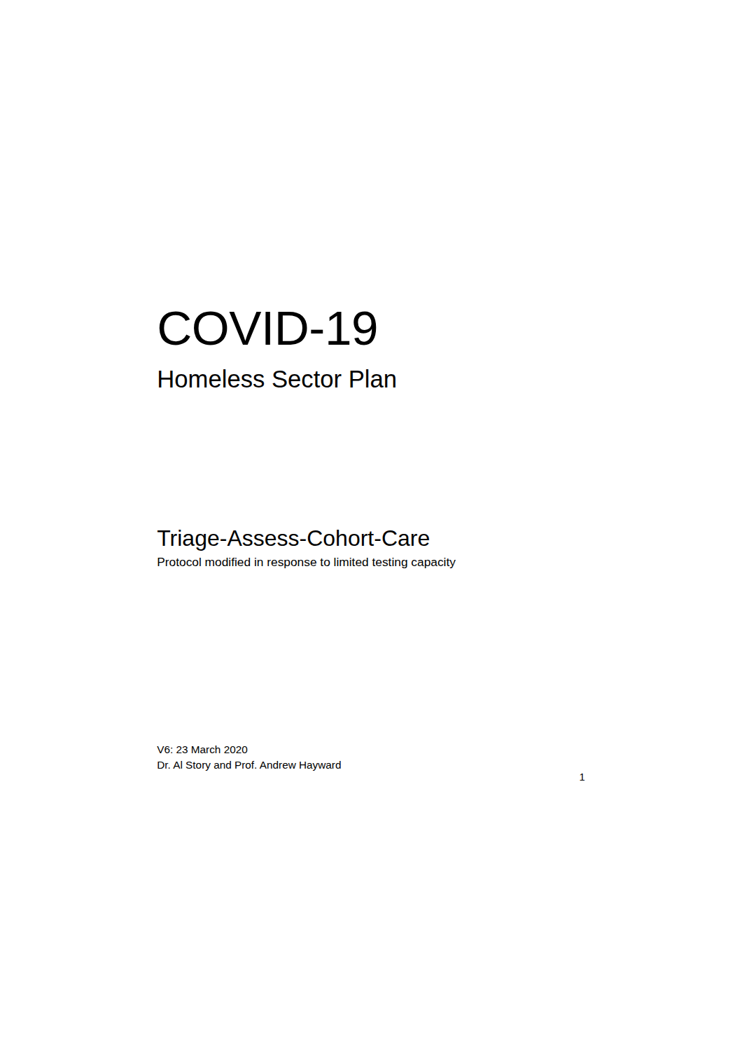COVID-19
Homeless Sector Plan
Triage-Assess-Cohort-Care
Protocol modified in response to limited testing capacity
V6: 23 March 2020
Dr. Al Story and Prof. Andrew Hayward
1